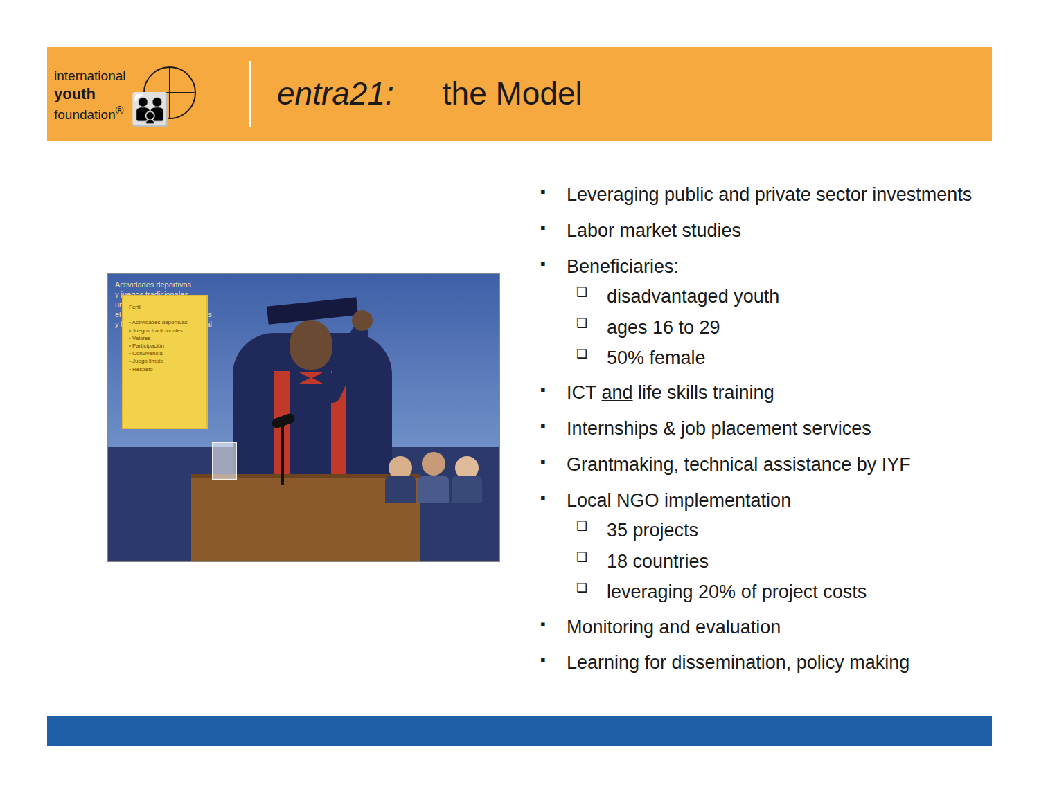international
youth
foundation®
👪
entra21: the Model
Actividades deportivas
y juegos tradicionales,
una herramienta para
el mantenimiento del valores
y la sana participación social
Fertil
• Actividades deportivas
• Juegos tradicionales
• Valores
• Participación
• Convivencia
• Juego limpio
• Respeto
Leveraging public and private sector investments
Labor market studies
Beneficiaries:
disadvantaged youth
ages 16 to 29
50% female
ICT and life skills training
Internships & job placement services
Grantmaking, technical assistance by IYF
Local NGO implementation
35 projects
18 countries
leveraging 20% of project costs
Monitoring and evaluation
Learning for dissemination, policy making